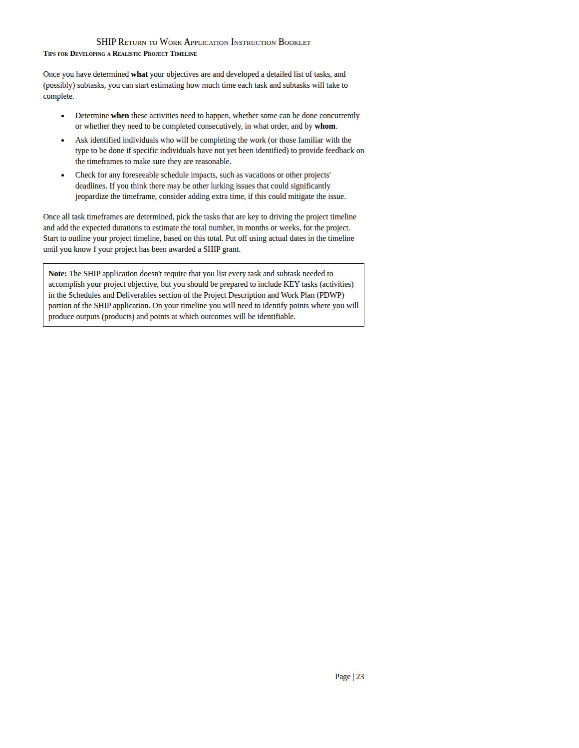SHIP Return to Work Application Instruction Booklet
Tips for Developing a Realistic Project Timeline
Once you have determined what your objectives are and developed a detailed list of tasks, and (possibly) subtasks, you can start estimating how much time each task and subtasks will take to complete.
Determine when these activities need to happen, whether some can be done concurrently or whether they need to be completed consecutively, in what order, and by whom.
Ask identified individuals who will be completing the work (or those familiar with the type to be done if specific individuals have not yet been identified) to provide feedback on the timeframes to make sure they are reasonable.
Check for any foreseeable schedule impacts, such as vacations or other projects' deadlines. If you think there may be other lurking issues that could significantly jeopardize the timeframe, consider adding extra time, if this could mitigate the issue.
Once all task timeframes are determined, pick the tasks that are key to driving the project timeline and add the expected durations to estimate the total number, in months or weeks, for the project. Start to outline your project timeline, based on this total. Put off using actual dates in the timeline until you know f your project has been awarded a SHIP grant.
Note: The SHIP application doesn't require that you list every task and subtask needed to accomplish your project objective, but you should be prepared to include KEY tasks (activities) in the Schedules and Deliverables section of the Project Description and Work Plan (PDWP) portion of the SHIP application. On your timeline you will need to identify points where you will produce outputs (products) and points at which outcomes will be identifiable.
Page | 23